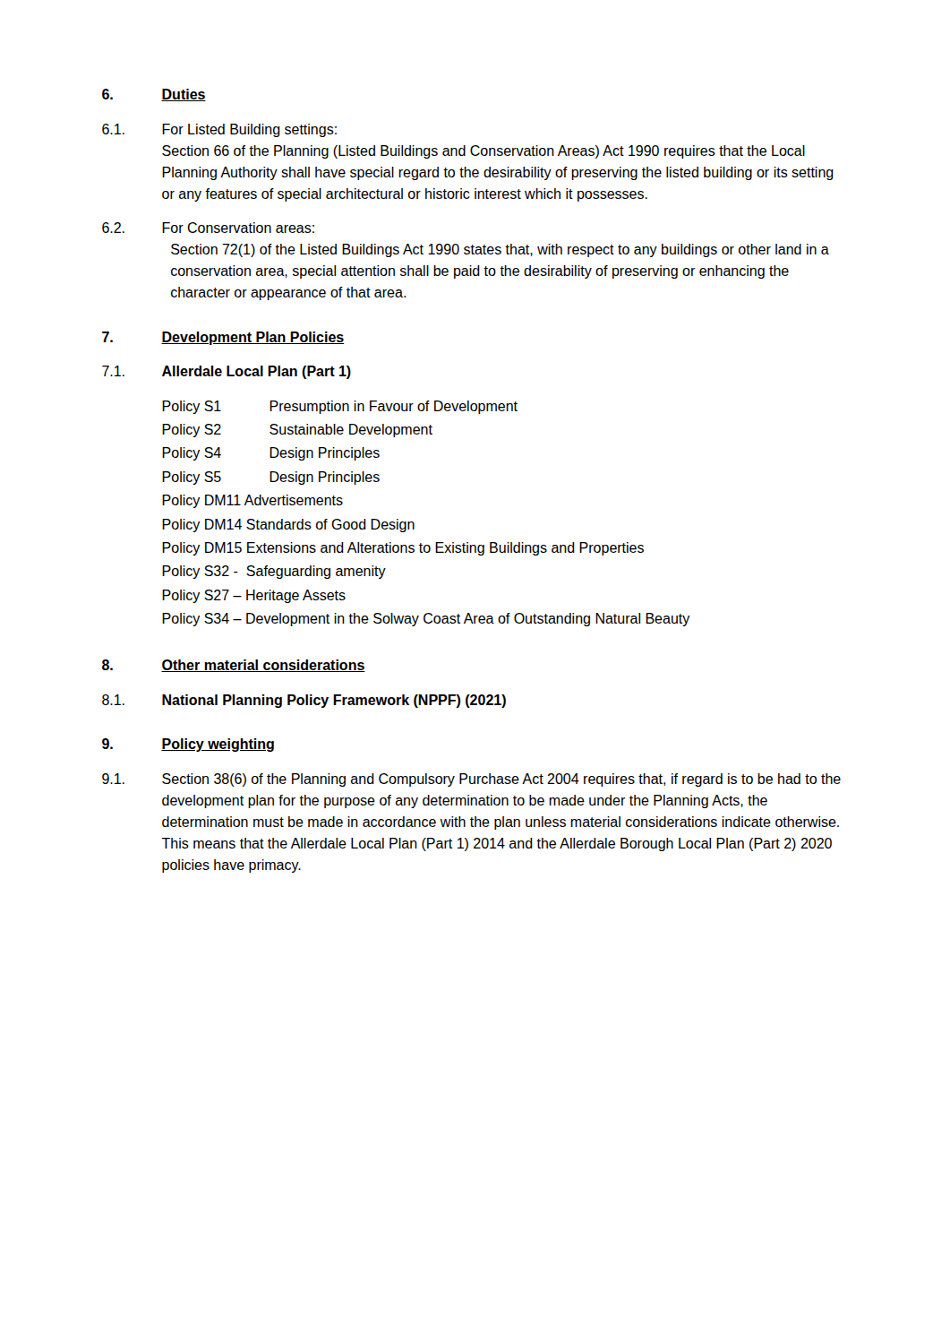6.
Duties
6.1.
For Listed Building settings:
Section 66 of the Planning (Listed Buildings and Conservation Areas) Act 1990 requires that the Local Planning Authority shall have special regard to the desirability of preserving the listed building or its setting or any features of special architectural or historic interest which it possesses.
6.2.
For Conservation areas:
Section 72(1) of the Listed Buildings Act 1990 states that, with respect to any buildings or other land in a conservation area, special attention shall be paid to the desirability of preserving or enhancing the character or appearance of that area.
7.
Development Plan Policies
7.1.
Allerdale Local Plan (Part 1)
Policy S1 Presumption in Favour of Development
Policy S2 Sustainable Development
Policy S4 Design Principles
Policy S5 Design Principles
Policy DM11 Advertisements
Policy DM14 Standards of Good Design
Policy DM15 Extensions and Alterations to Existing Buildings and Properties
Policy S32 - Safeguarding amenity
Policy S27 – Heritage Assets
Policy S34 – Development in the Solway Coast Area of Outstanding Natural Beauty
8.
Other material considerations
8.1.
National Planning Policy Framework (NPPF) (2021)
9.
Policy weighting
9.1.
Section 38(6) of the Planning and Compulsory Purchase Act 2004 requires that, if regard is to be had to the development plan for the purpose of any determination to be made under the Planning Acts, the determination must be made in accordance with the plan unless material considerations indicate otherwise. This means that the Allerdale Local Plan (Part 1) 2014 and the Allerdale Borough Local Plan (Part 2) 2020 policies have primacy.